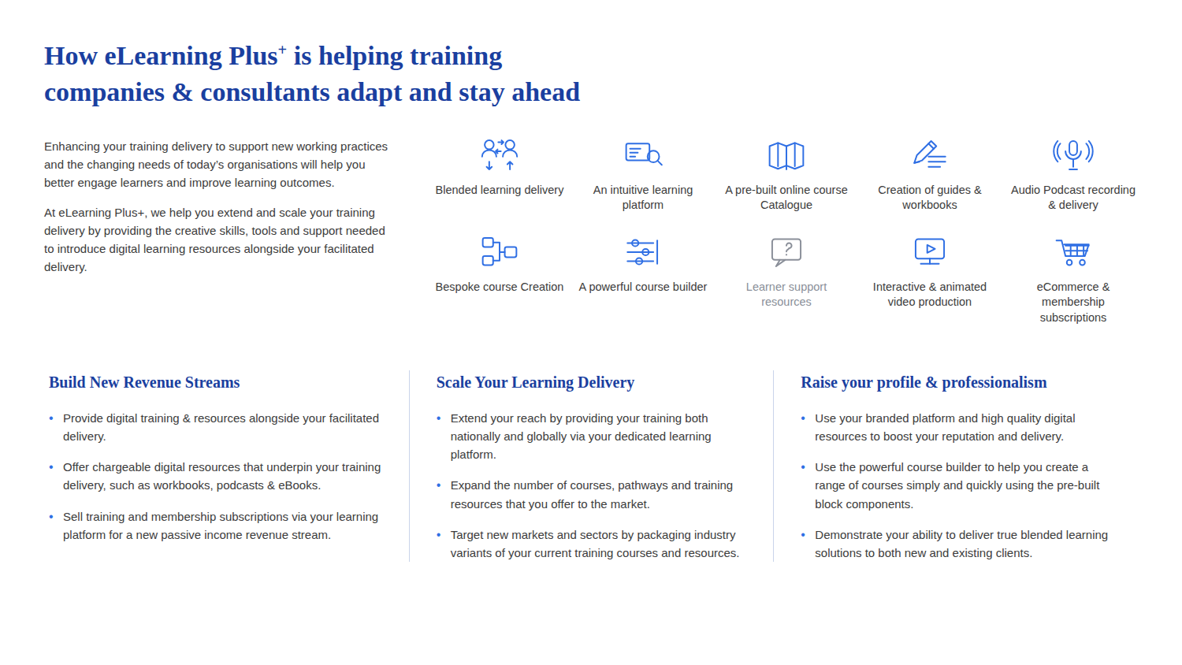How eLearning Plus+ is helping training
companies & consultants adapt and stay ahead
Enhancing your training delivery to support new working practices and the changing needs of today’s organisations will help you better engage learners and improve learning outcomes.
At eLearning Plus+, we help you extend and scale your training delivery by providing the creative skills, tools and support needed to introduce digital learning resources alongside your facilitated delivery.
Blended learning delivery
An intuitive learning platform
A pre-built online course Catalogue
Creation of guides & workbooks
Audio Podcast recording & delivery
Bespoke course Creation
A powerful course builder
Learner support resources
Interactive & animated video production
eCommerce & membership subscriptions
Build New Revenue Streams
Provide digital training & resources alongside your facilitated delivery.
Offer chargeable digital resources that underpin your training delivery, such as workbooks, podcasts & eBooks.
Sell training and membership subscriptions via your learning platform for a new passive income revenue stream.
Scale Your Learning Delivery
Extend your reach by providing your training both nationally and globally via your dedicated learning platform.
Expand the number of courses, pathways and training resources that you offer to the market.
Target new markets and sectors by packaging industry variants of your current training courses and resources.
Raise your profile & professionalism
Use your branded platform and high quality digital resources to boost your reputation and delivery.
Use the powerful course builder to help you create a range of courses simply and quickly using the pre-built block components.
Demonstrate your ability to deliver true blended learning solutions to both new and existing clients.